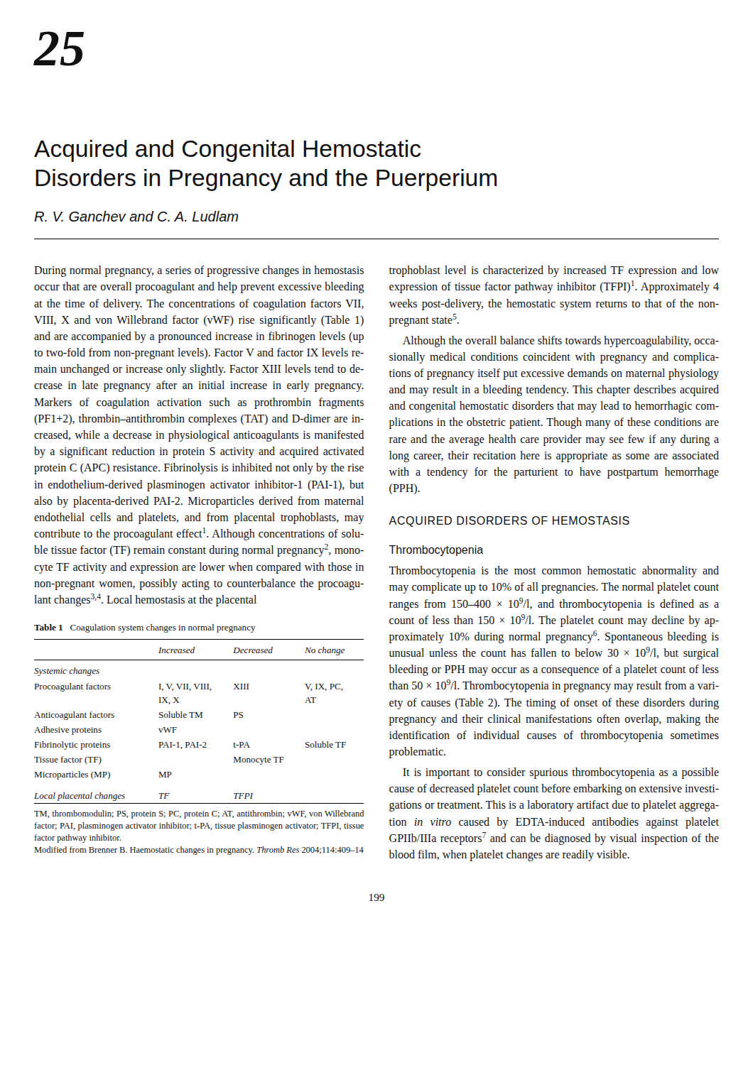25
Acquired and Congenital Hemostatic
Disorders in Pregnancy and the Puerperium
R. V. Ganchev and C. A. Ludlam
During normal pregnancy, a series of progressive changes in hemostasis occur that are overall procoagulant and help prevent excessive bleeding at the time of delivery. The concentrations of coagulation factors VII, VIII, X and von Willebrand factor (vWF) rise significantly (Table 1) and are accompanied by a pronounced increase in fibrinogen levels (up to two-fold from non-pregnant levels). Factor V and factor IX levels remain unchanged or increase only slightly. Factor XIII levels tend to decrease in late pregnancy after an initial increase in early pregnancy. Markers of coagulation activation such as prothrombin fragments (PF1+2), thrombin–antithrombin complexes (TAT) and D-dimer are increased, while a decrease in physiological anticoagulants is manifested by a significant reduction in protein S activity and acquired activated protein C (APC) resistance. Fibrinolysis is inhibited not only by the rise in endothelium-derived plasminogen activator inhibitor-1 (PAI-1), but also by placenta-derived PAI-2. Microparticles derived from maternal endothelial cells and platelets, and from placental trophoblasts, may contribute to the procoagulant effect1. Although concentrations of soluble tissue factor (TF) remain constant during normal pregnancy2, monocyte TF activity and expression are lower when compared with those in non-pregnant women, possibly acting to counterbalance the procoagulant changes3,4. Local hemostasis at the placental
Table 1 Coagulation system changes in normal pregnancy
| | Increased | Decreased | No change |
| --- | --- | --- | --- |
| Systemic changes |
| Procoagulant factors | I, V, VII, VIII, IX, X | XIII | V, IX, PC, AT |
| Anticoagulant factors | Soluble TM | PS | |
| Adhesive proteins | vWF | | |
| Fibrinolytic proteins | PAI-1, PAI-2 | t-PA | Soluble TF |
| Tissue factor (TF) | | Monocyte TF | |
| Microparticles (MP) | MP | | |
| Local placental changes | TF | TFPI | |
TM, thrombomodulin; PS, protein S; PC, protein C; AT, antithrombin; vWF, von Willebrand factor; PAI, plasminogen activator inhibitor; t-PA, tissue plasminogen activator; TFPI, tissue factor pathway inhibitor.
Modified from Brenner B. Haemostatic changes in pregnancy. Thromb Res 2004;114:409–14
trophoblast level is characterized by increased TF expression and low expression of tissue factor pathway inhibitor (TFPI)1. Approximately 4 weeks post-delivery, the hemostatic system returns to that of the non-pregnant state5.
Although the overall balance shifts towards hypercoagulability, occasionally medical conditions coincident with pregnancy and complications of pregnancy itself put excessive demands on maternal physiology and may result in a bleeding tendency. This chapter describes acquired and congenital hemostatic disorders that may lead to hemorrhagic complications in the obstetric patient. Though many of these conditions are rare and the average health care provider may see few if any during a long career, their recitation here is appropriate as some are associated with a tendency for the parturient to have postpartum hemorrhage (PPH).
ACQUIRED DISORDERS OF HEMOSTASIS
Thrombocytopenia
Thrombocytopenia is the most common hemostatic abnormality and may complicate up to 10% of all pregnancies. The normal platelet count ranges from 150–400 × 109/l, and thrombocytopenia is defined as a count of less than 150 × 109/l. The platelet count may decline by approximately 10% during normal pregnancy6. Spontaneous bleeding is unusual unless the count has fallen to below 30 × 109/l, but surgical bleeding or PPH may occur as a consequence of a platelet count of less than 50 × 109/l. Thrombocytopenia in pregnancy may result from a variety of causes (Table 2). The timing of onset of these disorders during pregnancy and their clinical manifestations often overlap, making the identification of individual causes of thrombocytopenia sometimes problematic.
It is important to consider spurious thrombocytopenia as a possible cause of decreased platelet count before embarking on extensive investigations or treatment. This is a laboratory artifact due to platelet aggregation in vitro caused by EDTA-induced antibodies against platelet GPIIb/IIIa receptors7 and can be diagnosed by visual inspection of the blood film, when platelet changes are readily visible.
199